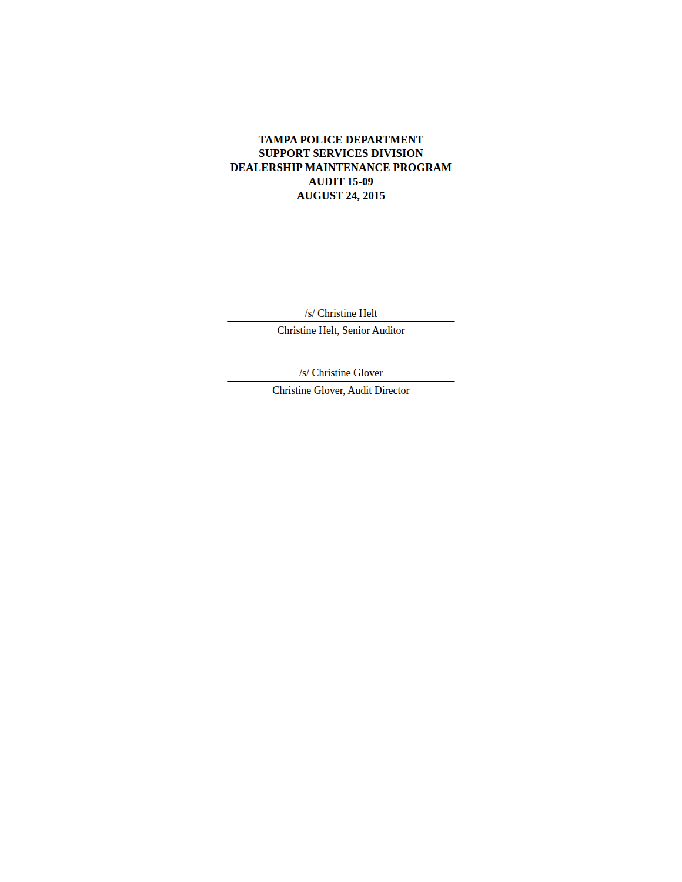TAMPA POLICE DEPARTMENT
SUPPORT SERVICES DIVISION
DEALERSHIP MAINTENANCE PROGRAM
AUDIT 15-09
AUGUST 24, 2015
/s/ Christine Helt
Christine Helt, Senior Auditor
/s/ Christine Glover
Christine Glover, Audit Director